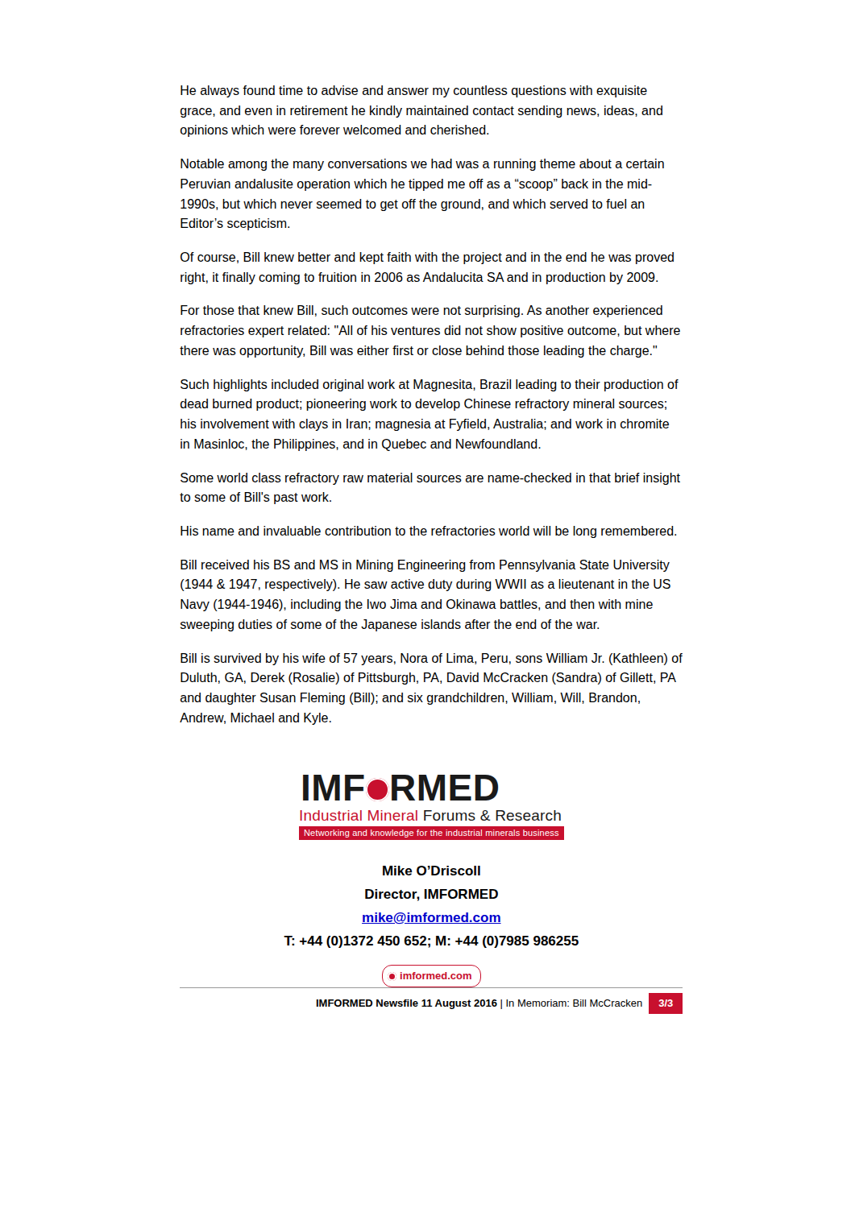He always found time to advise and answer my countless questions with exquisite grace, and even in retirement he kindly maintained contact sending news, ideas, and opinions which were forever welcomed and cherished.
Notable among the many conversations we had was a running theme about a certain Peruvian andalusite operation which he tipped me off as a “scoop” back in the mid-1990s, but which never seemed to get off the ground, and which served to fuel an Editor’s scepticism.
Of course, Bill knew better and kept faith with the project and in the end he was proved right, it finally coming to fruition in 2006 as Andalucita SA and in production by 2009.
For those that knew Bill, such outcomes were not surprising. As another experienced refractories expert related: "All of his ventures did not show positive outcome, but where there was opportunity, Bill was either first or close behind those leading the charge."
Such highlights included original work at Magnesita, Brazil leading to their production of dead burned product; pioneering work to develop Chinese refractory mineral sources; his involvement with clays in Iran; magnesia at Fyfield, Australia; and work in chromite in Masinloc, the Philippines, and in Quebec and Newfoundland.
Some world class refractory raw material sources are name-checked in that brief insight to some of Bill's past work.
His name and invaluable contribution to the refractories world will be long remembered.
Bill received his BS and MS in Mining Engineering from Pennsylvania State University (1944 & 1947, respectively). He saw active duty during WWII as a lieutenant in the US Navy (1944-1946), including the Iwo Jima and Okinawa battles, and then with mine sweeping duties of some of the Japanese islands after the end of the war.
Bill is survived by his wife of 57 years, Nora of Lima, Peru, sons William Jr. (Kathleen) of Duluth, GA, Derek (Rosalie) of Pittsburgh, PA, David McCracken (Sandra) of Gillett, PA and daughter Susan Fleming (Bill); and six grandchildren, William, Will, Brandon, Andrew, Michael and Kyle.
IMF RMED
Industrial Mineral Forums & Research
Networking and knowledge for the industrial minerals business
Mike O’Driscoll
Director, IMFORMED
mike@imformed.com
T: +44 (0)1372 450 652; M: +44 (0)7985 986255
imformed.com
IMFORMED Newsfile 11 August 2016 | In Memoriam: Bill McCracken
3/3